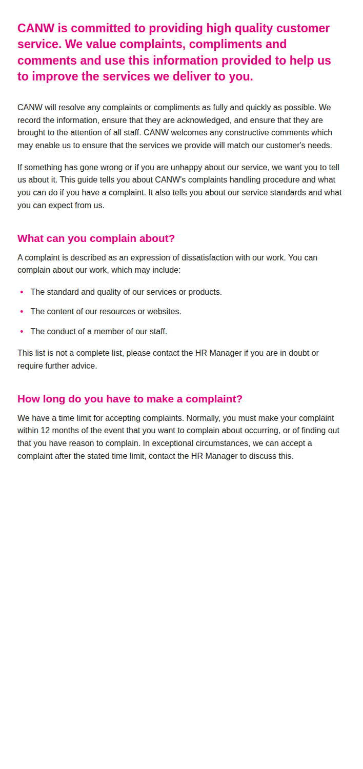CANW is committed to providing high quality customer service. We value complaints, compliments and comments and use this information provided to help us to improve the services we deliver to you.
CANW will resolve any complaints or compliments as fully and quickly as possible. We record the information, ensure that they are acknowledged, and ensure that they are brought to the attention of all staff. CANW welcomes any constructive comments which may enable us to ensure that the services we provide will match our customer's needs.
If something has gone wrong or if you are unhappy about our service, we want you to tell us about it. This guide tells you about CANW's complaints handling procedure and what you can do if you have a complaint. It also tells you about our service standards and what you can expect from us.
What can you complain about?
A complaint is described as an expression of dissatisfaction with our work. You can complain about our work, which may include:
The standard and quality of our services or products.
The content of our resources or websites.
The conduct of a member of our staff.
This list is not a complete list, please contact the HR Manager if you are in doubt or require further advice.
How long do you have to make a complaint?
We have a time limit for accepting complaints. Normally, you must make your complaint within 12 months of the event that you want to complain about occurring, or of finding out that you have reason to complain. In exceptional circumstances, we can accept a complaint after the stated time limit, contact the HR Manager to discuss this.